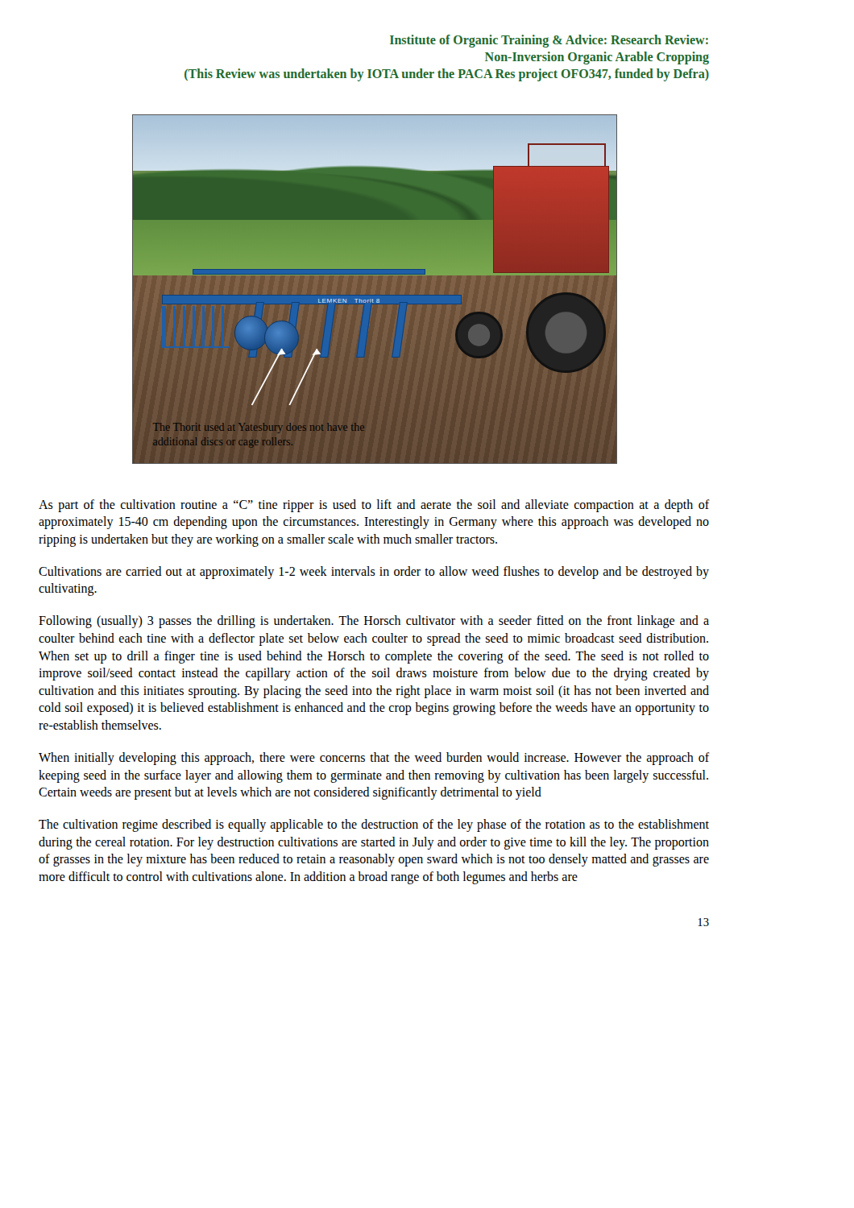Institute of Organic Training & Advice: Research Review: Non-Inversion Organic Arable Cropping (This Review was undertaken by IOTA under the PACA Res project OFO347, funded by Defra)
LEMKEN Thorit 8
The Thorit used at Yatesbury does not have the additional discs or cage rollers.
As part of the cultivation routine a “C” tine ripper is used to lift and aerate the soil and alleviate compaction at a depth of approximately 15-40 cm depending upon the circumstances. Interestingly in Germany where this approach was developed no ripping is undertaken but they are working on a smaller scale with much smaller tractors.
Cultivations are carried out at approximately 1-2 week intervals in order to allow weed flushes to develop and be destroyed by cultivating.
Following (usually) 3 passes the drilling is undertaken. The Horsch cultivator with a seeder fitted on the front linkage and a coulter behind each tine with a deflector plate set below each coulter to spread the seed to mimic broadcast seed distribution. When set up to drill a finger tine is used behind the Horsch to complete the covering of the seed. The seed is not rolled to improve soil/seed contact instead the capillary action of the soil draws moisture from below due to the drying created by cultivation and this initiates sprouting. By placing the seed into the right place in warm moist soil (it has not been inverted and cold soil exposed) it is believed establishment is enhanced and the crop begins growing before the weeds have an opportunity to re-establish themselves.
When initially developing this approach, there were concerns that the weed burden would increase. However the approach of keeping seed in the surface layer and allowing them to germinate and then removing by cultivation has been largely successful. Certain weeds are present but at levels which are not considered significantly detrimental to yield
The cultivation regime described is equally applicable to the destruction of the ley phase of the rotation as to the establishment during the cereal rotation. For ley destruction cultivations are started in July and order to give time to kill the ley. The proportion of grasses in the ley mixture has been reduced to retain a reasonably open sward which is not too densely matted and grasses are more difficult to control with cultivations alone. In addition a broad range of both legumes and herbs are
13